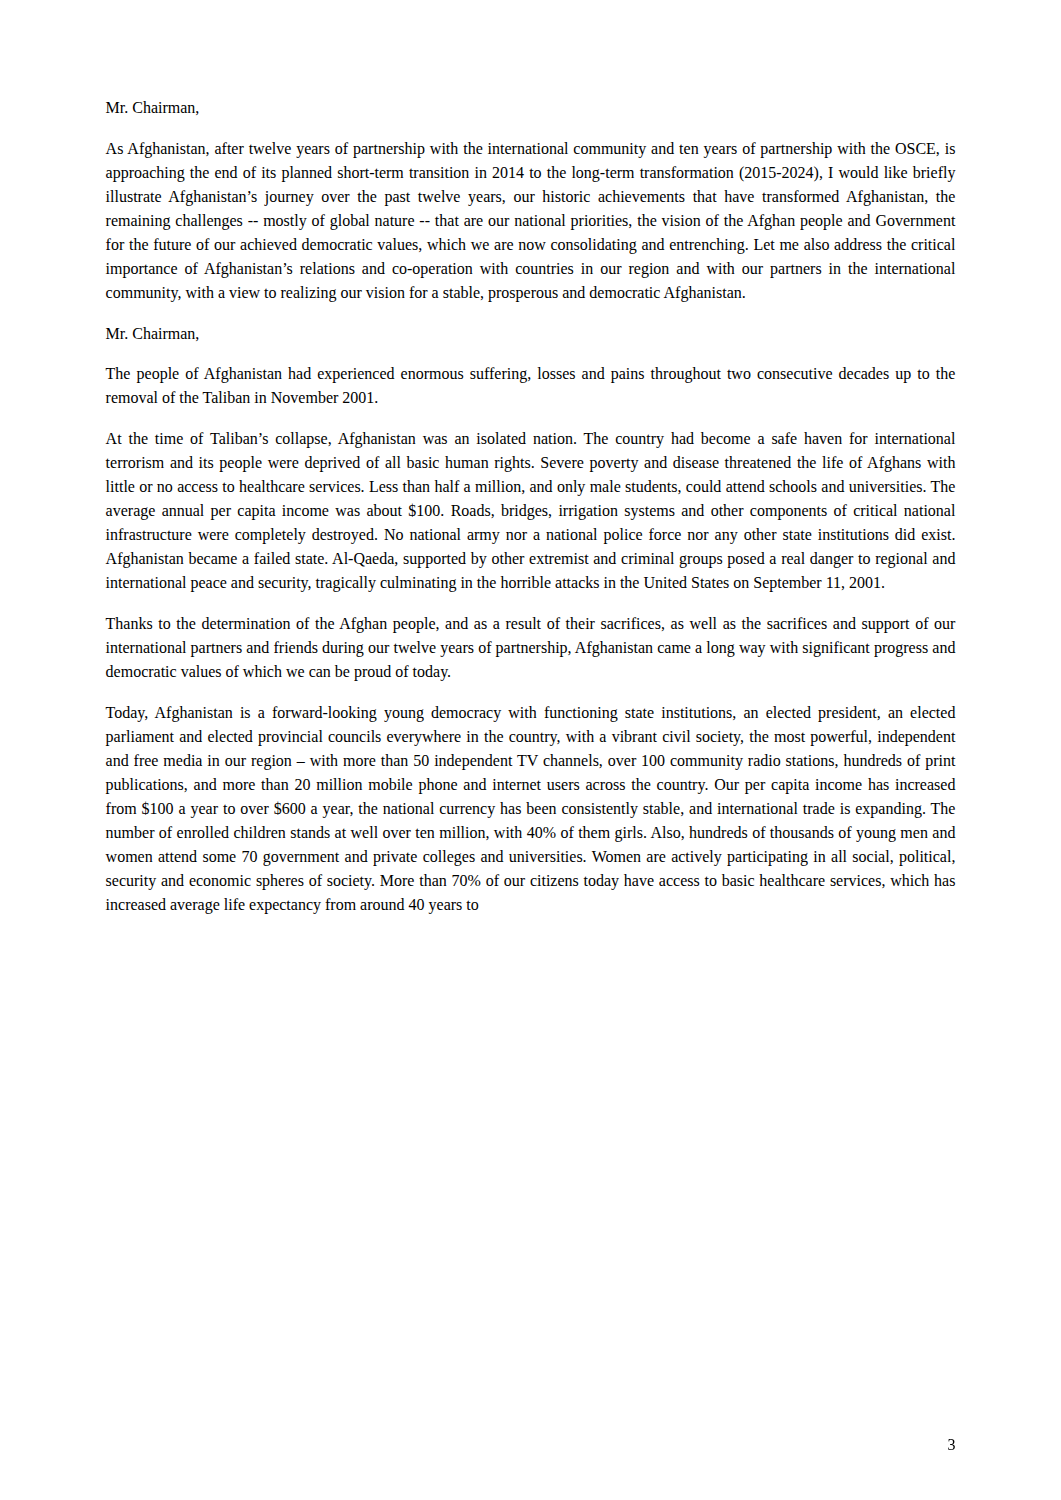Mr. Chairman,
As Afghanistan, after twelve years of partnership with the international community and ten years of partnership with the OSCE, is approaching the end of its planned short-term transition in 2014 to the long-term transformation (2015-2024), I would like briefly illustrate Afghanistan’s journey over the past twelve years, our historic achievements that have transformed Afghanistan, the remaining challenges -- mostly of global nature -- that are our national priorities, the vision of the Afghan people and Government for the future of our achieved democratic values, which we are now consolidating and entrenching. Let me also address the critical importance of Afghanistan’s relations and co-operation with countries in our region and with our partners in the international community, with a view to realizing our vision for a stable, prosperous and democratic Afghanistan.
Mr. Chairman,
The people of Afghanistan had experienced enormous suffering, losses and pains throughout two consecutive decades up to the removal of the Taliban in November 2001.
At the time of Taliban’s collapse, Afghanistan was an isolated nation. The country had become a safe haven for international terrorism and its people were deprived of all basic human rights. Severe poverty and disease threatened the life of Afghans with little or no access to healthcare services. Less than half a million, and only male students, could attend schools and universities. The average annual per capita income was about $100. Roads, bridges, irrigation systems and other components of critical national infrastructure were completely destroyed. No national army nor a national police force nor any other state institutions did exist. Afghanistan became a failed state. Al-Qaeda, supported by other extremist and criminal groups posed a real danger to regional and international peace and security, tragically culminating in the horrible attacks in the United States on September 11, 2001.
Thanks to the determination of the Afghan people, and as a result of their sacrifices, as well as the sacrifices and support of our international partners and friends during our twelve years of partnership, Afghanistan came a long way with significant progress and democratic values of which we can be proud of today.
Today, Afghanistan is a forward-looking young democracy with functioning state institutions, an elected president, an elected parliament and elected provincial councils everywhere in the country, with a vibrant civil society, the most powerful, independent and free media in our region – with more than 50 independent TV channels, over 100 community radio stations, hundreds of print publications, and more than 20 million mobile phone and internet users across the country. Our per capita income has increased from $100 a year to over $600 a year, the national currency has been consistently stable, and international trade is expanding. The number of enrolled children stands at well over ten million, with 40% of them girls. Also, hundreds of thousands of young men and women attend some 70 government and private colleges and universities. Women are actively participating in all social, political, security and economic spheres of society. More than 70% of our citizens today have access to basic healthcare services, which has increased average life expectancy from around 40 years to
3